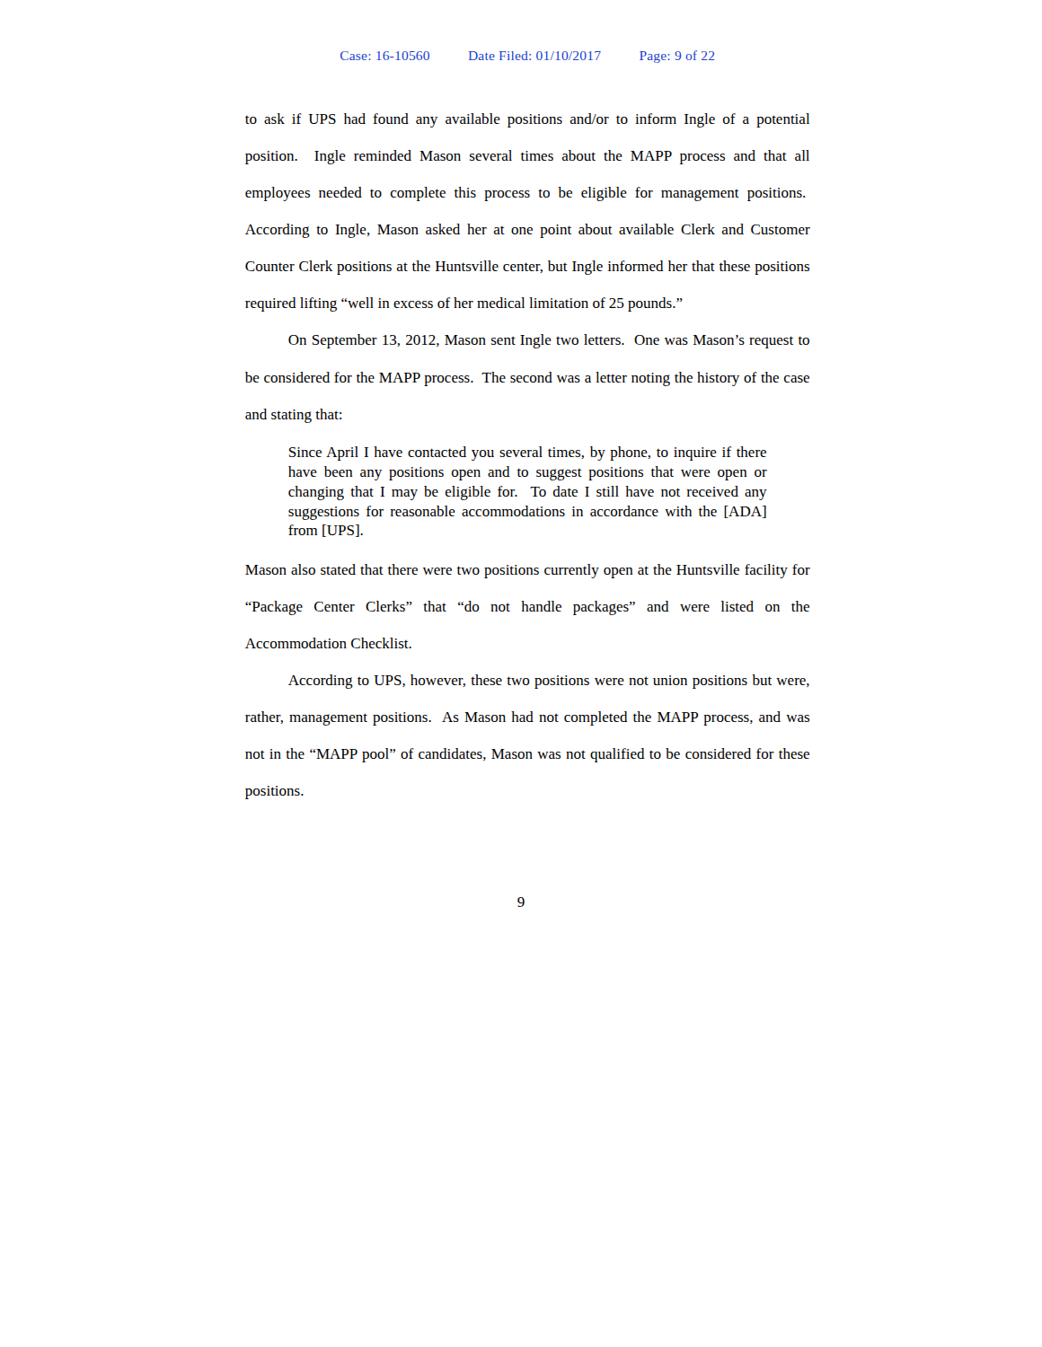Case: 16-10560 Date Filed: 01/10/2017 Page: 9 of 22
to ask if UPS had found any available positions and/or to inform Ingle of a potential position. Ingle reminded Mason several times about the MAPP process and that all employees needed to complete this process to be eligible for management positions. According to Ingle, Mason asked her at one point about available Clerk and Customer Counter Clerk positions at the Huntsville center, but Ingle informed her that these positions required lifting “well in excess of her medical limitation of 25 pounds.”
On September 13, 2012, Mason sent Ingle two letters. One was Mason’s request to be considered for the MAPP process. The second was a letter noting the history of the case and stating that:
Since April I have contacted you several times, by phone, to inquire if there have been any positions open and to suggest positions that were open or changing that I may be eligible for. To date I still have not received any suggestions for reasonable accommodations in accordance with the [ADA] from [UPS].
Mason also stated that there were two positions currently open at the Huntsville facility for “Package Center Clerks” that “do not handle packages” and were listed on the Accommodation Checklist.
According to UPS, however, these two positions were not union positions but were, rather, management positions. As Mason had not completed the MAPP process, and was not in the “MAPP pool” of candidates, Mason was not qualified to be considered for these positions.
9